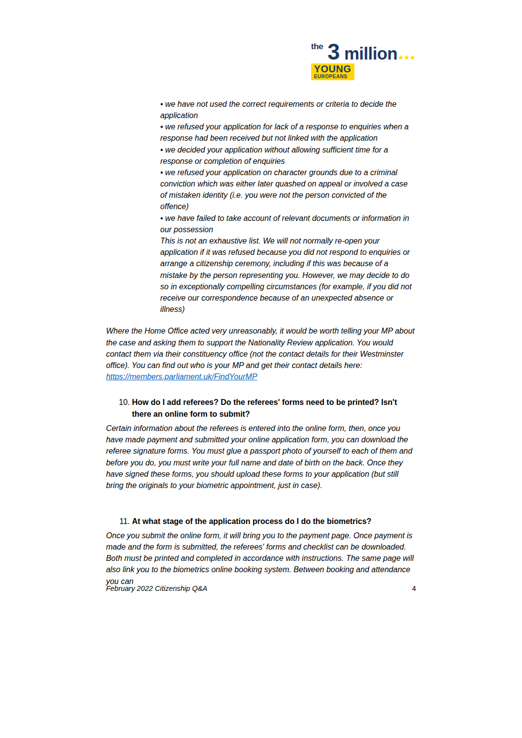the 3 million★★★
YOUNG EUROPEANS
• we have not used the correct requirements or criteria to decide the application
• we refused your application for lack of a response to enquiries when a response had been received but not linked with the application
• we decided your application without allowing sufficient time for a response or completion of enquiries
• we refused your application on character grounds due to a criminal conviction which was either later quashed on appeal or involved a case of mistaken identity (i.e. you were not the person convicted of the offence)
• we have failed to take account of relevant documents or information in our possession
This is not an exhaustive list. We will not normally re-open your application if it was refused because you did not respond to enquiries or arrange a citizenship ceremony, including if this was because of a mistake by the person representing you. However, we may decide to do so in exceptionally compelling circumstances (for example, if you did not receive our correspondence because of an unexpected absence or illness)
Where the Home Office acted very unreasonably, it would be worth telling your MP about the case and asking them to support the Nationality Review application. You would contact them via their constituency office (not the contact details for their Westminster office). You can find out who is your MP and get their contact details here:
https://members.parliament.uk/FindYourMP
How do I add referees? Do the referees' forms need to be printed? Isn't there an online form to submit?
Certain information about the referees is entered into the online form, then, once you have made payment and submitted your online application form, you can download the referee signature forms. You must glue a passport photo of yourself to each of them and before you do, you must write your full name and date of birth on the back. Once they have signed these forms, you should upload these forms to your application (but still bring the originals to your biometric appointment, just in case).
At what stage of the application process do I do the biometrics?
Once you submit the online form, it will bring you to the payment page. Once payment is made and the form is submitted, the referees' forms and checklist can be downloaded. Both must be printed and completed in accordance with instructions. The same page will also link you to the biometrics online booking system. Between booking and attendance you can
February 2022 Citizenship Q&A 4